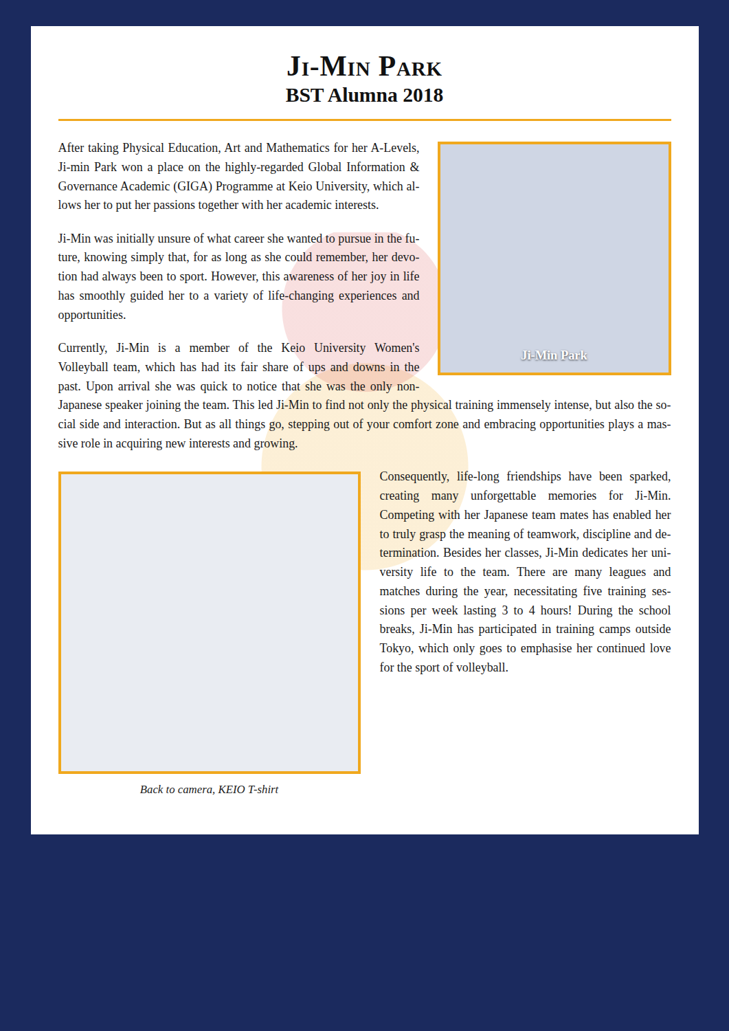Ji-Min Park
BST Alumna 2018
Ji-Min Park
After taking Physical Education, Art and Mathematics for her A-Levels, Ji-min Park won a place on the highly-regarded Global Information & Governance Academic (GIGA) Programme at Keio University, which allows her to put her passions together with her academic interests.
Ji-Min was initially unsure of what career she wanted to pursue in the future, knowing simply that, for as long as she could remember, her devotion had always been to sport. However, this awareness of her joy in life has smoothly guided her to a variety of life-changing experiences and opportunities.
Currently, Ji-Min is a member of the Keio University Women's Volleyball team, which has had its fair share of ups and downs in the past. Upon arrival she was quick to notice that she was the only non-Japanese speaker joining the team. This led Ji-Min to find not only the physical training immensely intense, but also the social side and interaction. But as all things go, stepping out of your comfort zone and embracing opportunities plays a massive role in acquiring new interests and growing.
Back to camera, KEIO T-shirt
Consequently, life-long friendships have been sparked, creating many unforgettable memories for Ji-Min. Competing with her Japanese team mates has enabled her to truly grasp the meaning of teamwork, discipline and determination. Besides her classes, Ji-Min dedicates her university life to the team. There are many leagues and matches during the year, necessitating five training sessions per week lasting 3 to 4 hours! During the school breaks, Ji-Min has participated in training camps outside Tokyo, which only goes to emphasise her continued love for the sport of volleyball.